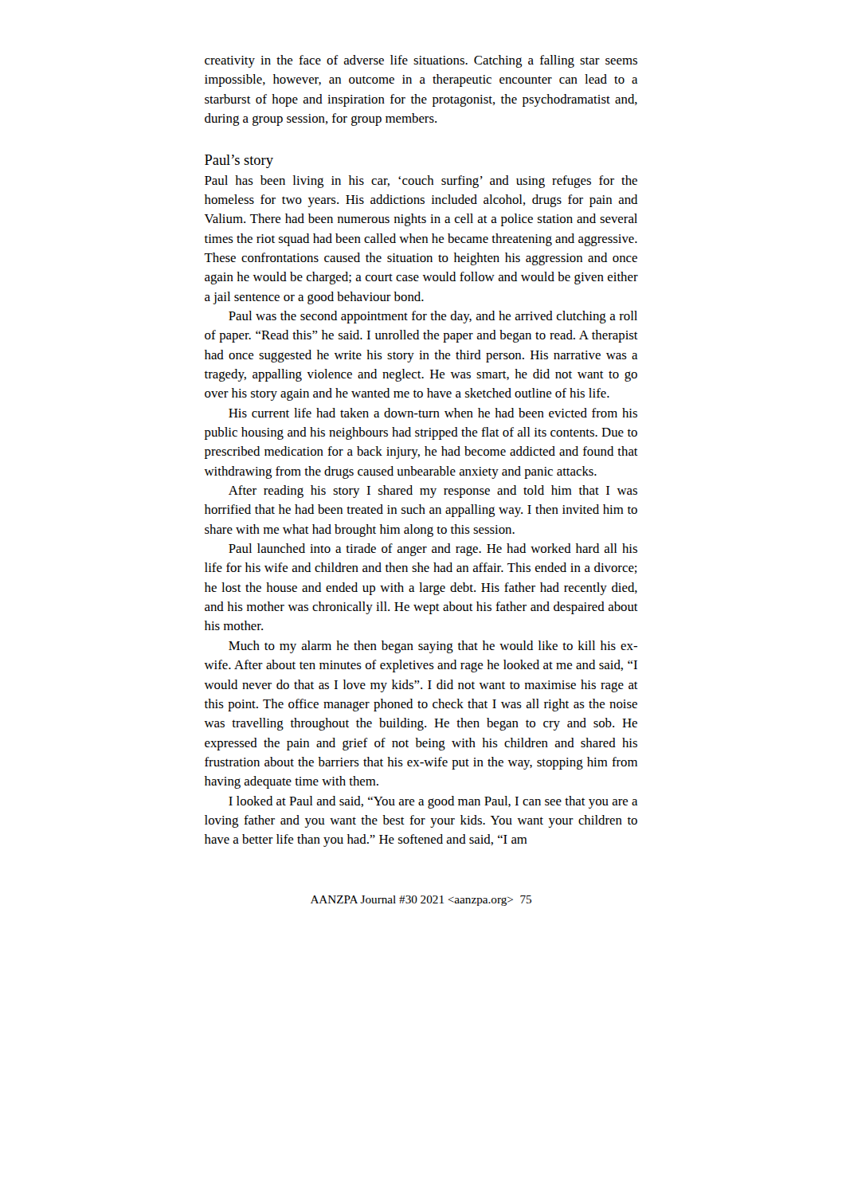creativity in the face of adverse life situations. Catching a falling star seems impossible, however, an outcome in a therapeutic encounter can lead to a starburst of hope and inspiration for the protagonist, the psychodramatist and, during a group session, for group members.
Paul’s story
Paul has been living in his car, ‘couch surfing’ and using refuges for the homeless for two years. His addictions included alcohol, drugs for pain and Valium. There had been numerous nights in a cell at a police station and several times the riot squad had been called when he became threatening and aggressive. These confrontations caused the situation to heighten his aggression and once again he would be charged; a court case would follow and would be given either a jail sentence or a good behaviour bond.
Paul was the second appointment for the day, and he arrived clutching a roll of paper. “Read this” he said. I unrolled the paper and began to read. A therapist had once suggested he write his story in the third person. His narrative was a tragedy, appalling violence and neglect. He was smart, he did not want to go over his story again and he wanted me to have a sketched outline of his life.
His current life had taken a down-turn when he had been evicted from his public housing and his neighbours had stripped the flat of all its contents. Due to prescribed medication for a back injury, he had become addicted and found that withdrawing from the drugs caused unbearable anxiety and panic attacks.
After reading his story I shared my response and told him that I was horrified that he had been treated in such an appalling way. I then invited him to share with me what had brought him along to this session.
Paul launched into a tirade of anger and rage. He had worked hard all his life for his wife and children and then she had an affair. This ended in a divorce; he lost the house and ended up with a large debt. His father had recently died, and his mother was chronically ill. He wept about his father and despaired about his mother.
Much to my alarm he then began saying that he would like to kill his ex-wife. After about ten minutes of expletives and rage he looked at me and said, “I would never do that as I love my kids”. I did not want to maximise his rage at this point. The office manager phoned to check that I was all right as the noise was travelling throughout the building. He then began to cry and sob. He expressed the pain and grief of not being with his children and shared his frustration about the barriers that his ex-wife put in the way, stopping him from having adequate time with them.
I looked at Paul and said, “You are a good man Paul, I can see that you are a loving father and you want the best for your kids. You want your children to have a better life than you had.” He softened and said, “I am
AANZPA Journal #30 2021 <aanzpa.org> 75